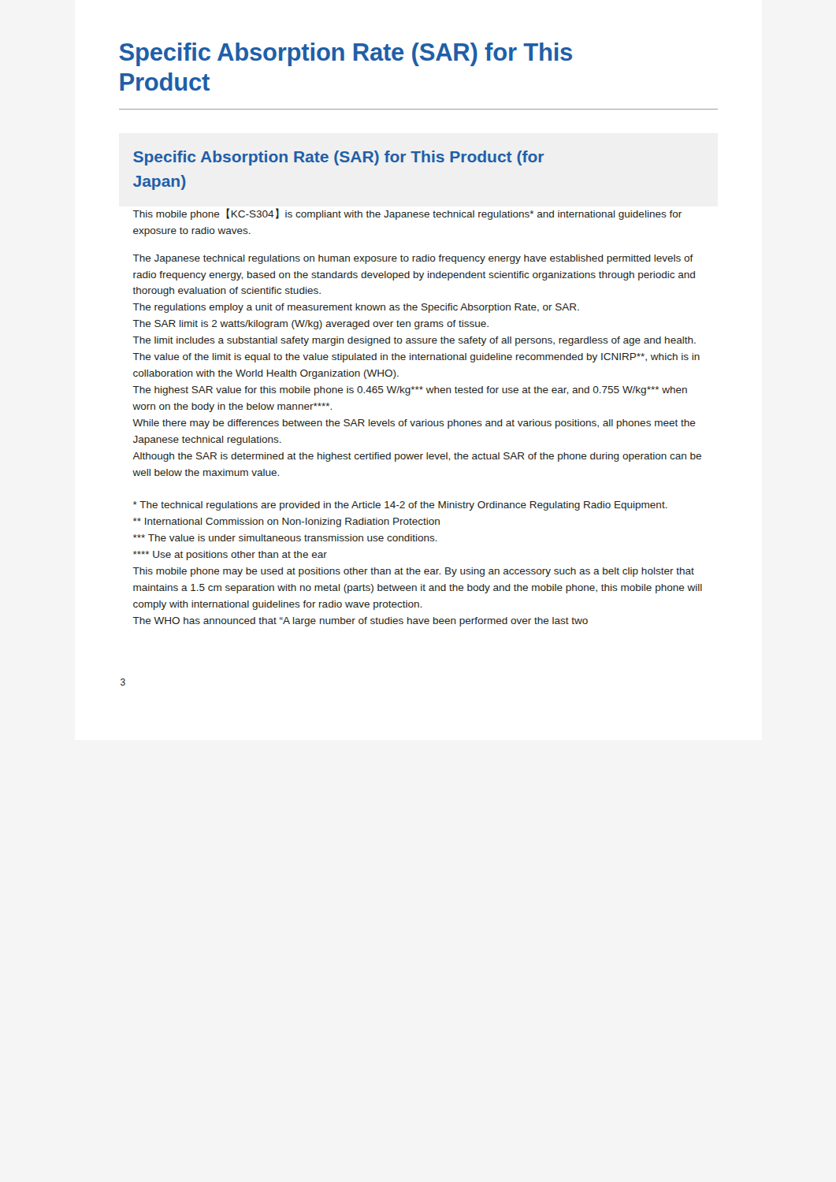Specific Absorption Rate (SAR) for This
Product
Specific Absorption Rate (SAR) for This Product (for
Japan)
This mobile phone【KC-S304】is compliant with the Japanese technical regulations* and international guidelines for exposure to radio waves.
The Japanese technical regulations on human exposure to radio frequency energy have established permitted levels of radio frequency energy, based on the standards developed by independent scientific organizations through periodic and thorough evaluation of scientific studies.
The regulations employ a unit of measurement known as the Specific Absorption Rate, or SAR.
The SAR limit is 2 watts/kilogram (W/kg) averaged over ten grams of tissue.
The limit includes a substantial safety margin designed to assure the safety of all persons, regardless of age and health.
The value of the limit is equal to the value stipulated in the international guideline recommended by ICNIRP**, which is in collaboration with the World Health Organization (WHO).
The highest SAR value for this mobile phone is 0.465 W/kg*** when tested for use at the ear, and 0.755 W/kg*** when worn on the body in the below manner****.
While there may be differences between the SAR levels of various phones and at various positions, all phones meet the Japanese technical regulations.
Although the SAR is determined at the highest certified power level, the actual SAR of the phone during operation can be well below the maximum value.
* The technical regulations are provided in the Article 14-2 of the Ministry Ordinance Regulating Radio Equipment.
** International Commission on Non-Ionizing Radiation Protection
*** The value is under simultaneous transmission use conditions.
**** Use at positions other than at the ear
This mobile phone may be used at positions other than at the ear. By using an accessory such as a belt clip holster that maintains a 1.5 cm separation with no metal (parts) between it and the body and the mobile phone, this mobile phone will comply with international guidelines for radio wave protection.
The WHO has announced that “A large number of studies have been performed over the last two
3